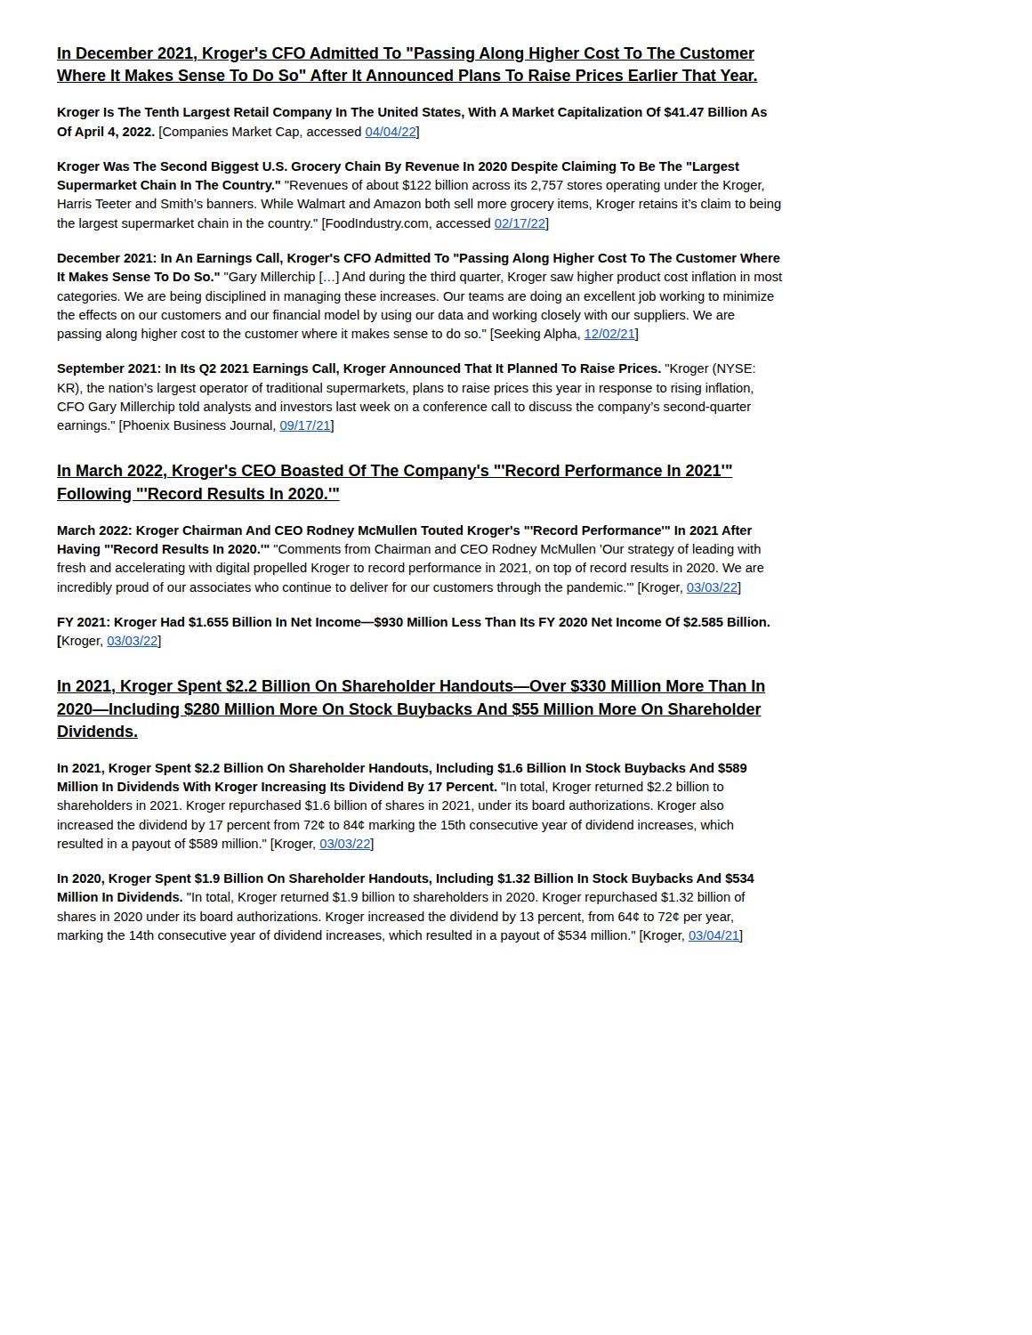In December 2021, Kroger's CFO Admitted To "Passing Along Higher Cost To The Customer Where It Makes Sense To Do So" After It Announced Plans To Raise Prices Earlier That Year.
Kroger Is The Tenth Largest Retail Company In The United States, With A Market Capitalization Of $41.47 Billion As Of April 4, 2022. [Companies Market Cap, accessed 04/04/22]
Kroger Was The Second Biggest U.S. Grocery Chain By Revenue In 2020 Despite Claiming To Be The "Largest Supermarket Chain In The Country." "Revenues of about $122 billion across its 2,757 stores operating under the Kroger, Harris Teeter and Smith’s banners. While Walmart and Amazon both sell more grocery items, Kroger retains it’s claim to being the largest supermarket chain in the country." [FoodIndustry.com, accessed 02/17/22]
December 2021: In An Earnings Call, Kroger's CFO Admitted To "Passing Along Higher Cost To The Customer Where It Makes Sense To Do So." "Gary Millerchip […] And during the third quarter, Kroger saw higher product cost inflation in most categories. We are being disciplined in managing these increases. Our teams are doing an excellent job working to minimize the effects on our customers and our financial model by using our data and working closely with our suppliers. We are passing along higher cost to the customer where it makes sense to do so." [Seeking Alpha, 12/02/21]
September 2021: In Its Q2 2021 Earnings Call, Kroger Announced That It Planned To Raise Prices. "Kroger (NYSE: KR), the nation’s largest operator of traditional supermarkets, plans to raise prices this year in response to rising inflation, CFO Gary Millerchip told analysts and investors last week on a conference call to discuss the company’s second-quarter earnings." [Phoenix Business Journal, 09/17/21]
In March 2022, Kroger's CEO Boasted Of The Company's "'Record Performance In 2021'" Following "'Record Results In 2020.'"
March 2022: Kroger Chairman And CEO Rodney McMullen Touted Kroger's "'Record Performance'" In 2021 After Having "'Record Results In 2020.'" "Comments from Chairman and CEO Rodney McMullen 'Our strategy of leading with fresh and accelerating with digital propelled Kroger to record performance in 2021, on top of record results in 2020. We are incredibly proud of our associates who continue to deliver for our customers through the pandemic.'" [Kroger, 03/03/22]
FY 2021: Kroger Had $1.655 Billion In Net Income—$930 Million Less Than Its FY 2020 Net Income Of $2.585 Billion. [Kroger, 03/03/22]
In 2021, Kroger Spent $2.2 Billion On Shareholder Handouts—Over $330 Million More Than In 2020—Including $280 Million More On Stock Buybacks And $55 Million More On Shareholder Dividends.
In 2021, Kroger Spent $2.2 Billion On Shareholder Handouts, Including $1.6 Billion In Stock Buybacks And $589 Million In Dividends With Kroger Increasing Its Dividend By 17 Percent. "In total, Kroger returned $2.2 billion to shareholders in 2021. Kroger repurchased $1.6 billion of shares in 2021, under its board authorizations. Kroger also increased the dividend by 17 percent from 72¢ to 84¢ marking the 15th consecutive year of dividend increases, which resulted in a payout of $589 million." [Kroger, 03/03/22]
In 2020, Kroger Spent $1.9 Billion On Shareholder Handouts, Including $1.32 Billion In Stock Buybacks And $534 Million In Dividends. "In total, Kroger returned $1.9 billion to shareholders in 2020. Kroger repurchased $1.32 billion of shares in 2020 under its board authorizations. Kroger increased the dividend by 13 percent, from 64¢ to 72¢ per year, marking the 14th consecutive year of dividend increases, which resulted in a payout of $534 million." [Kroger, 03/04/21]